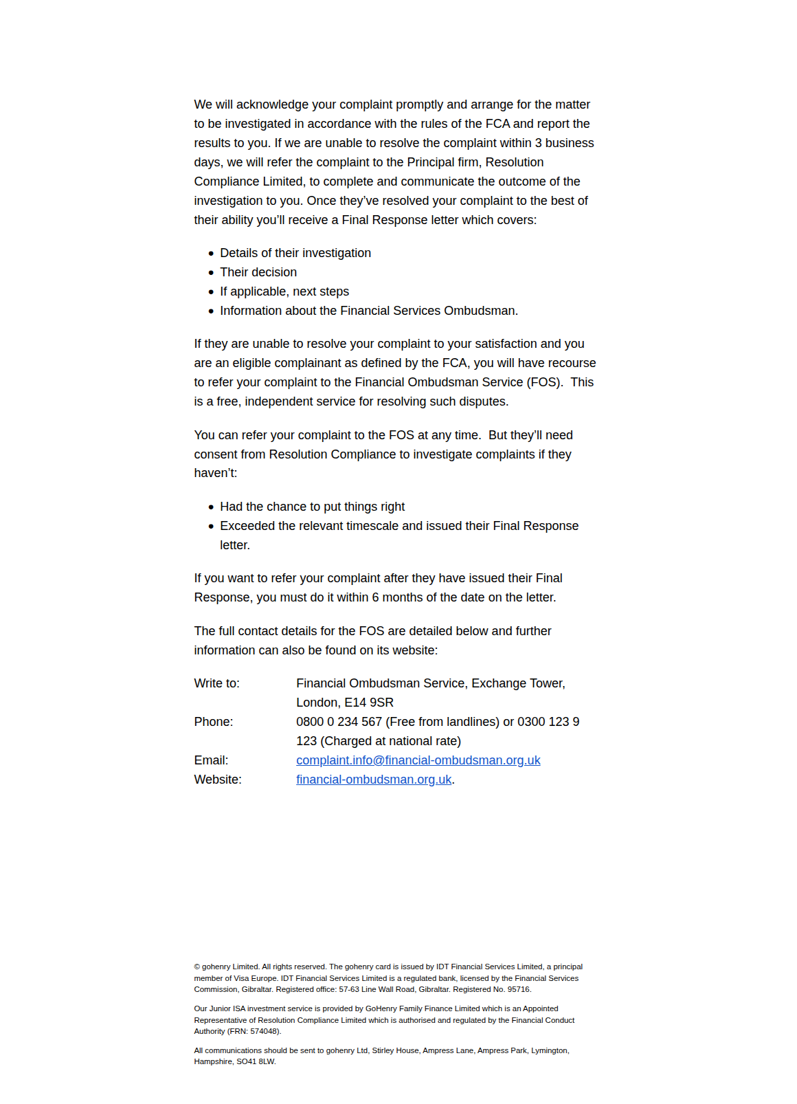We will acknowledge your complaint promptly and arrange for the matter to be investigated in accordance with the rules of the FCA and report the results to you. If we are unable to resolve the complaint within 3 business days, we will refer the complaint to the Principal firm, Resolution Compliance Limited, to complete and communicate the outcome of the investigation to you. Once they’ve resolved your complaint to the best of their ability you’ll receive a Final Response letter which covers:
Details of their investigation
Their decision
If applicable, next steps
Information about the Financial Services Ombudsman.
If they are unable to resolve your complaint to your satisfaction and you are an eligible complainant as defined by the FCA, you will have recourse to refer your complaint to the Financial Ombudsman Service (FOS). This is a free, independent service for resolving such disputes.
You can refer your complaint to the FOS at any time. But they’ll need consent from Resolution Compliance to investigate complaints if they haven’t:
Had the chance to put things right
Exceeded the relevant timescale and issued their Final Response letter.
If you want to refer your complaint after they have issued their Final Response, you must do it within 6 months of the date on the letter.
The full contact details for the FOS are detailed below and further information can also be found on its website:
| Write to: | Financial Ombudsman Service, Exchange Tower, London, E14 9SR |
| Phone: | 0800 0 234 567 (Free from landlines) or 0300 123 9 123 (Charged at national rate) |
| Email: | complaint.info@financial-ombudsman.org.uk |
| Website: | financial-ombudsman.org.uk . |
© gohenry Limited. All rights reserved. The gohenry card is issued by IDT Financial Services Limited, a principal member of Visa Europe. IDT Financial Services Limited is a regulated bank, licensed by the Financial Services Commission, Gibraltar. Registered office: 57-63 Line Wall Road, Gibraltar. Registered No. 95716.
Our Junior ISA investment service is provided by GoHenry Family Finance Limited which is an Appointed Representative of Resolution Compliance Limited which is authorised and regulated by the Financial Conduct Authority (FRN: 574048).
All communications should be sent to gohenry Ltd, Stirley House, Ampress Lane, Ampress Park, Lymington, Hampshire, SO41 8LW.